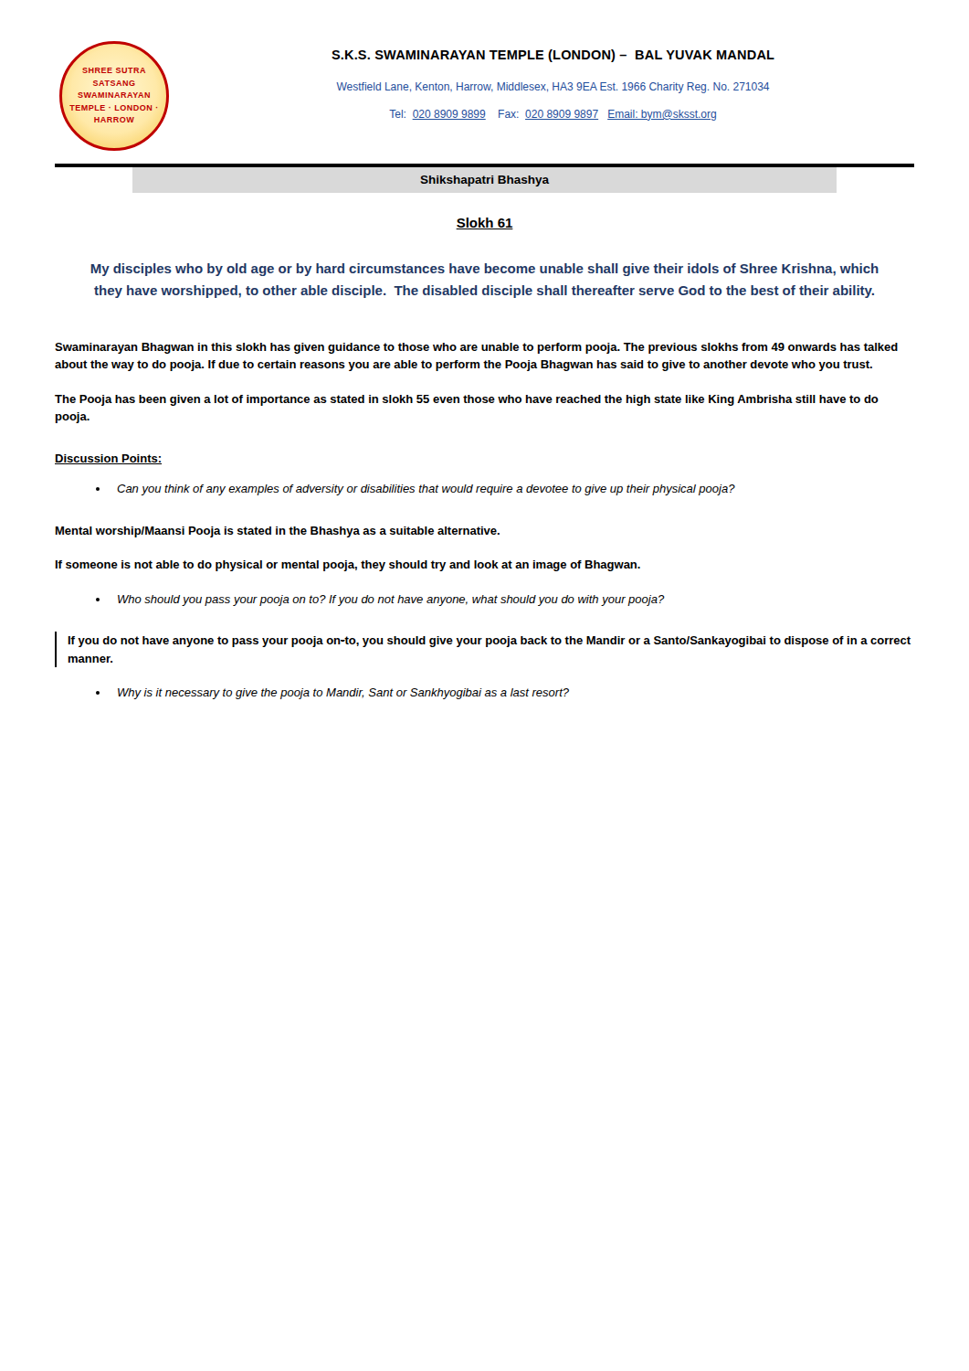SHREE SUTRA SATSANG SWAMINARAYAN TEMPLE · LONDON · HARROW
S.K.S. SWAMINARAYAN TEMPLE (LONDON) – BAL YUVAK MANDAL
Westfield Lane, Kenton, Harrow, Middlesex, HA3 9EA Est. 1966 Charity Reg. No. 271034
Tel: 020 8909 9899 Fax: 020 8909 9897 Email: bym@sksst.org
Shikshapatri Bhashya
Slokh 61
My disciples who by old age or by hard circumstances have become unable shall give their idols of Shree Krishna, which they have worshipped, to other able disciple. The disabled disciple shall thereafter serve God to the best of their ability.
Swaminarayan Bhagwan in this slokh has given guidance to those who are unable to perform pooja. The previous slokhs from 49 onwards has talked about the way to do pooja. If due to certain reasons you are able to perform the Pooja Bhagwan has said to give to another devote who you trust.
The Pooja has been given a lot of importance as stated in slokh 55 even those who have reached the high state like King Ambrisha still have to do pooja.
Discussion Points:
Can you think of any examples of adversity or disabilities that would require a devotee to give up their physical pooja?
Mental worship/Maansi Pooja is stated in the Bhashya as a suitable alternative.
If someone is not able to do physical or mental pooja, they should try and look at an image of Bhagwan.
Who should you pass your pooja on to? If you do not have anyone, what should you do with your pooja?
If you do not have anyone to pass your pooja on-to, you should give your pooja back to the Mandir or a Santo/Sankayogibai to dispose of in a correct manner.
Why is it necessary to give the pooja to Mandir, Sant or Sankhyogibai as a last resort?